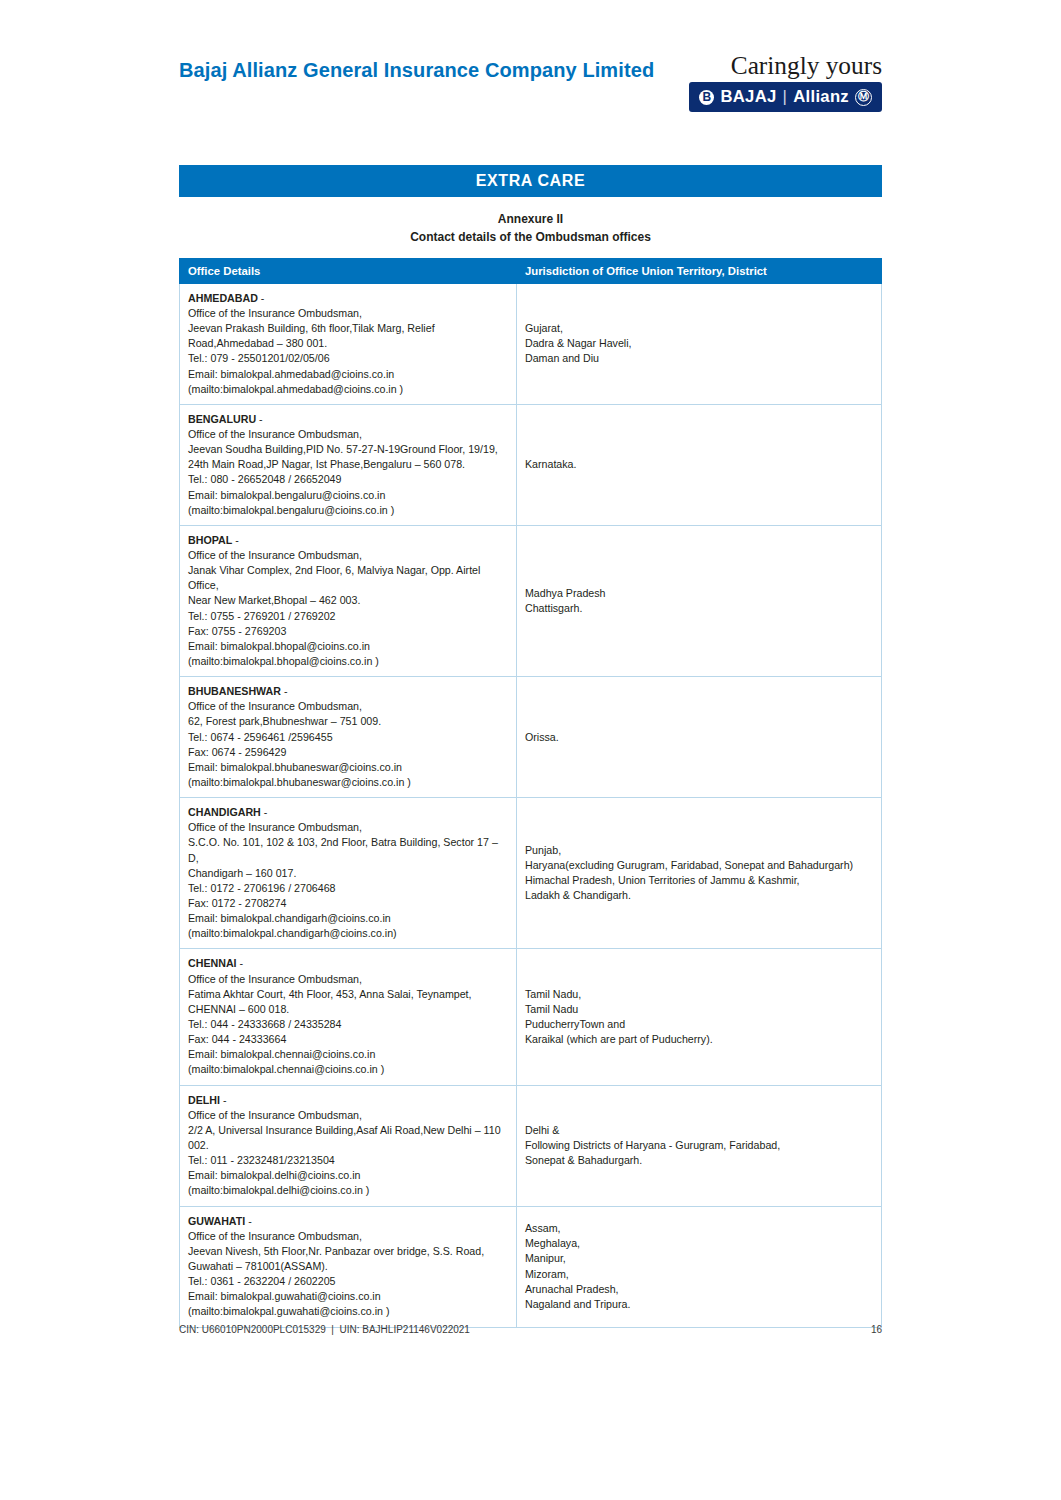Bajaj Allianz General Insurance Company Limited
Caringly yours
B BAJAJ | Allianz Ⓜ
EXTRA CARE
Annexure II
Contact details of the Ombudsman offices
| Office Details | Jurisdiction of Office Union Territory, District |
| --- | --- |
| AHMEDABAD - Office of the Insurance Ombudsman, Jeevan Prakash Building, 6th floor,Tilak Marg, Relief Road,Ahmedabad – 380 001. Tel.: 079 - 25501201/02/05/06 Email: bimalokpal.ahmedabad@cioins.co.in (mailto:bimalokpal.ahmedabad@cioins.co.in ) | Gujarat, Dadra & Nagar Haveli, Daman and Diu |
| BENGALURU - Office of the Insurance Ombudsman, Jeevan Soudha Building,PID No. 57-27-N-19Ground Floor, 19/19, 24th Main Road,JP Nagar, Ist Phase,Bengaluru – 560 078. Tel.: 080 - 26652048 / 26652049 Email: bimalokpal.bengaluru@cioins.co.in (mailto:bimalokpal.bengaluru@cioins.co.in ) | Karnataka. |
| BHOPAL - Office of the Insurance Ombudsman, Janak Vihar Complex, 2nd Floor, 6, Malviya Nagar, Opp. Airtel Office, Near New Market,Bhopal – 462 003. Tel.: 0755 - 2769201 / 2769202 Fax: 0755 - 2769203 Email: bimalokpal.bhopal@cioins.co.in (mailto:bimalokpal.bhopal@cioins.co.in ) | Madhya Pradesh Chattisgarh. |
| BHUBANESHWAR - Office of the Insurance Ombudsman, 62, Forest park,Bhubneshwar – 751 009. Tel.: 0674 - 2596461 /2596455 Fax: 0674 - 2596429 Email: bimalokpal.bhubaneswar@cioins.co.in (mailto:bimalokpal.bhubaneswar@cioins.co.in ) | Orissa. |
| CHANDIGARH - Office of the Insurance Ombudsman, S.C.O. No. 101, 102 & 103, 2nd Floor, Batra Building, Sector 17 – D, Chandigarh – 160 017. Tel.: 0172 - 2706196 / 2706468 Fax: 0172 - 2708274 Email: bimalokpal.chandigarh@cioins.co.in (mailto:bimalokpal.chandigarh@cioins.co.in) | Punjab, Haryana(excluding Gurugram, Faridabad, Sonepat and Bahadurgarh) Himachal Pradesh, Union Territories of Jammu & Kashmir, Ladakh & Chandigarh. |
| CHENNAI - Office of the Insurance Ombudsman, Fatima Akhtar Court, 4th Floor, 453, Anna Salai, Teynampet, CHENNAI – 600 018. Tel.: 044 - 24333668 / 24335284 Fax: 044 - 24333664 Email: bimalokpal.chennai@cioins.co.in (mailto:bimalokpal.chennai@cioins.co.in ) | Tamil Nadu, Tamil Nadu PuducherryTown and Karaikal (which are part of Puducherry). |
| DELHI - Office of the Insurance Ombudsman, 2/2 A, Universal Insurance Building,Asaf Ali Road,New Delhi – 110 002. Tel.: 011 - 23232481/23213504 Email: bimalokpal.delhi@cioins.co.in (mailto:bimalokpal.delhi@cioins.co.in ) | Delhi & Following Districts of Haryana - Gurugram, Faridabad, Sonepat & Bahadurgarh. |
| GUWAHATI - Office of the Insurance Ombudsman, Jeevan Nivesh, 5th Floor,Nr. Panbazar over bridge, S.S. Road, Guwahati – 781001(ASSAM). Tel.: 0361 - 2632204 / 2602205 Email: bimalokpal.guwahati@cioins.co.in (mailto:bimalokpal.guwahati@cioins.co.in ) | Assam, Meghalaya, Manipur, Mizoram, Arunachal Pradesh, Nagaland and Tripura. |
CIN: U66010PN2000PLC015329 | UIN: BAJHLIP21146V022021
16